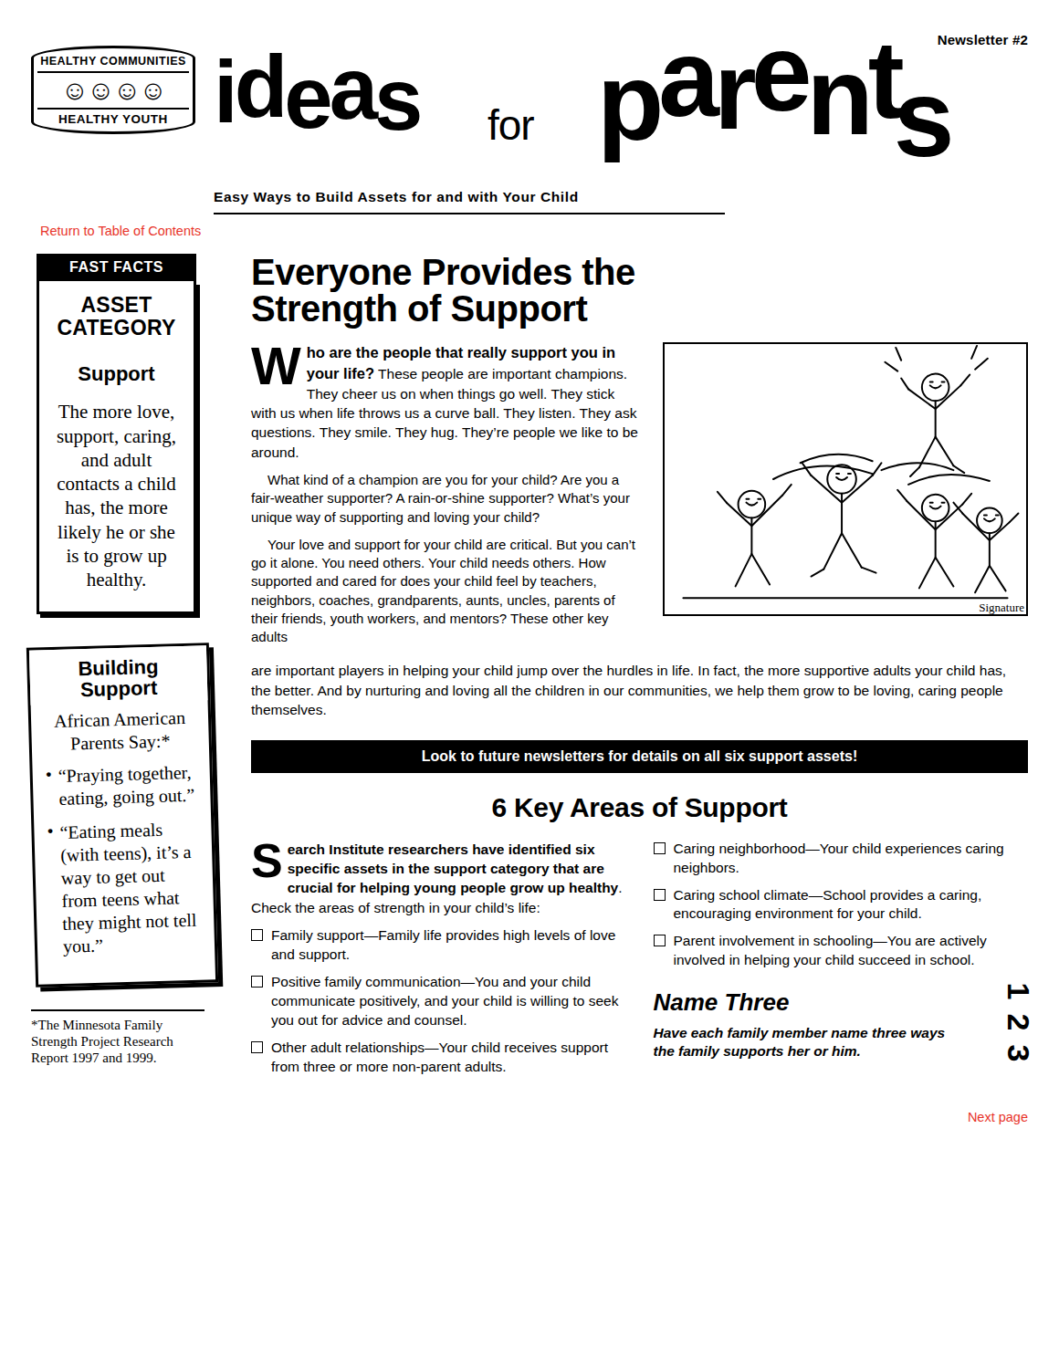Newsletter #2
HEALTHY COMMUNITIES
☺☺☺☺
HEALTHY YOUTH
ideas
for
parents
ideas for parents
Easy Ways to Build Assets for and with Your Child
Return to Table of Contents
FAST FACTS
ASSET
CATEGORY
Support
The more love, support, caring, and adult contacts a child has, the more likely he or she is to grow up healthy.
Building
Support
African American Parents Say:*
“Praying together, eating, going out.”
“Eating meals (with teens), it’s a way to get out from teens what they might not tell you.”
*The Minnesota Family Strength Project Research Report 1997 and 1999.
Everyone Provides the
Strength of Support
Who are the people that really support you in your life? These people are important champions. They cheer us on when things go well. They stick with us when life throws us a curve ball. They listen. They ask questions. They smile. They hug. They’re people we like to be around.
What kind of a champion are you for your child? Are you a fair-weather supporter? A rain-or-shine supporter? What’s your unique way of supporting and loving your child?
Your love and support for your child are critical. But you can’t go it alone. You need others. Your child needs others. How supported and cared for does your child feel by teachers, neighbors, coaches, grandparents, aunts, uncles, parents of their friends, youth workers, and mentors? These other key adults
Signature
are important players in helping your child jump over the hurdles in life. In fact, the more supportive adults your child has, the better. And by nurturing and loving all the children in our communities, we help them grow to be loving, caring people themselves.
Look to future newsletters for details on all six support assets!
6 Key Areas of Support
Search Institute researchers have identified six specific assets in the support category that are crucial for helping young people grow up healthy. Check the areas of strength in your child’s life:
Family support—Family life provides high levels of love and support.
Positive family communication—You and your child communicate positively, and your child is willing to seek you out for advice and counsel.
Other adult relationships—Your child receives support from three or more non-parent adults.
Caring neighborhood—Your child experiences caring neighbors.
Caring school climate—School provides a caring, encouraging environment for your child.
Parent involvement in schooling—You are actively involved in helping your child succeed in school.
1 2 3
Name Three
Have each family member name three ways the family supports her or him.
Next page